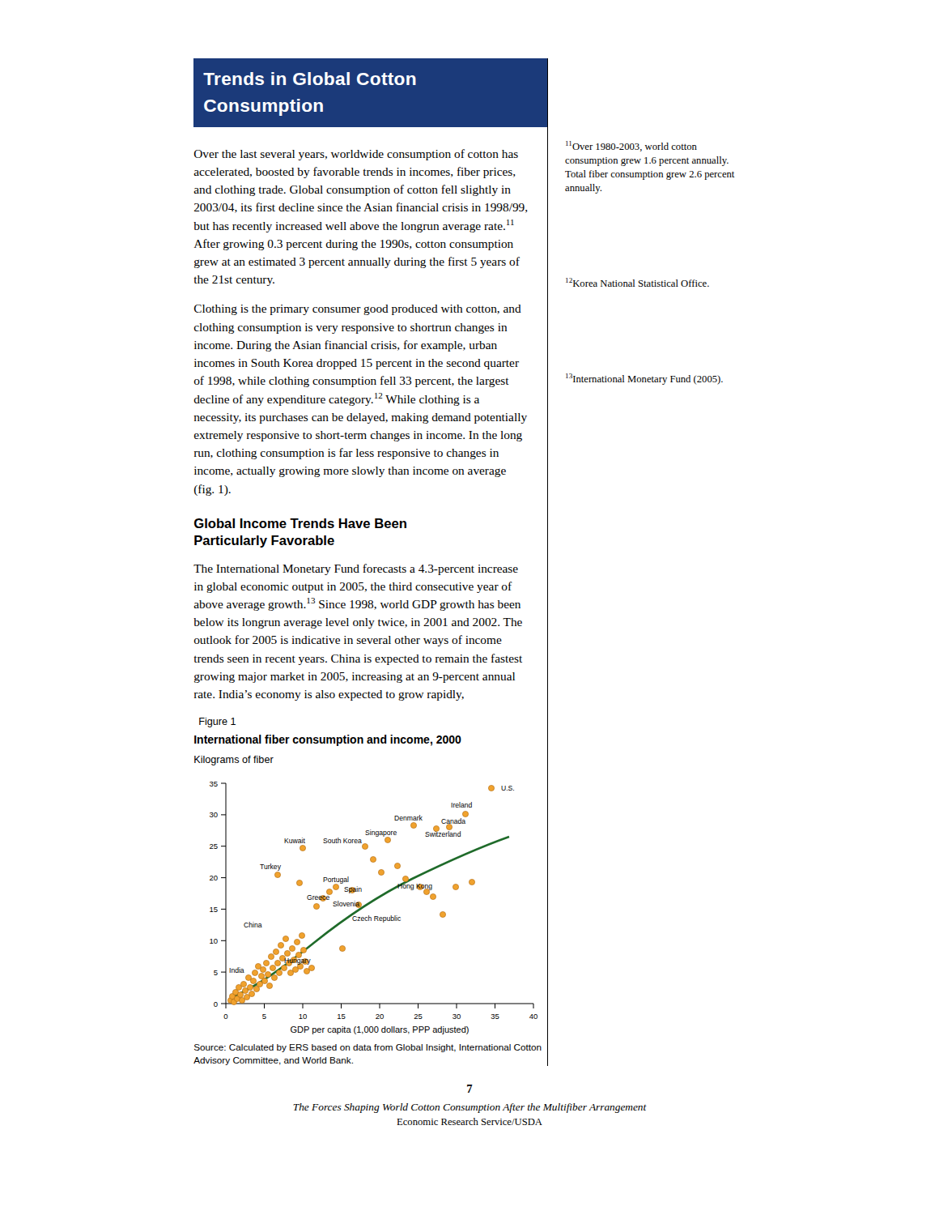Trends in Global Cotton Consumption
Over the last several years, worldwide consumption of cotton has accelerated, boosted by favorable trends in incomes, fiber prices, and clothing trade. Global consumption of cotton fell slightly in 2003/04, its first decline since the Asian financial crisis in 1998/99, but has recently increased well above the longrun average rate.11 After growing 0.3 percent during the 1990s, cotton consumption grew at an estimated 3 percent annually during the first 5 years of the 21st century.
Clothing is the primary consumer good produced with cotton, and clothing consumption is very responsive to shortrun changes in income. During the Asian financial crisis, for example, urban incomes in South Korea dropped 15 percent in the second quarter of 1998, while clothing consumption fell 33 percent, the largest decline of any expenditure category.12 While clothing is a necessity, its purchases can be delayed, making demand potentially extremely responsive to short-term changes in income. In the long run, clothing consumption is far less responsive to changes in income, actually growing more slowly than income on average (fig. 1).
Global Income Trends Have Been
Particularly Favorable
The International Monetary Fund forecasts a 4.3-percent increase in global economic output in 2005, the third consecutive year of above average growth.13 Since 1998, world GDP growth has been below its longrun average level only twice, in 2001 and 2002. The outlook for 2005 is indicative in several other ways of income trends seen in recent years. China is expected to remain the fastest growing major market in 2005, increasing at an 9-percent annual rate. India’s economy is also expected to grow rapidly,
Figure 1
International fiber consumption and income, 2000
Kilograms of fiber
0 5 10 15 20 25 30 35 0 5 10 15 20 25 30 35 40 GDP per capita (1,000 dollars, PPP adjusted) U.S. Ireland Denmark Canada Switzerland Singapore Kuwait South Korea Turkey Portugal Spain Greece Hong Kong Slovenia Czech Republic China Hungary India
Source: Calculated by ERS based on data from Global Insight, International Cotton
Advisory Committee, and World Bank.
11Over 1980-2003, world cotton consumption grew 1.6 percent annually. Total fiber consumption grew 2.6 percent annually.
12Korea National Statistical Office.
13International Monetary Fund (2005).
7
The Forces Shaping World Cotton Consumption After the Multifiber Arrangement
Economic Research Service/USDA